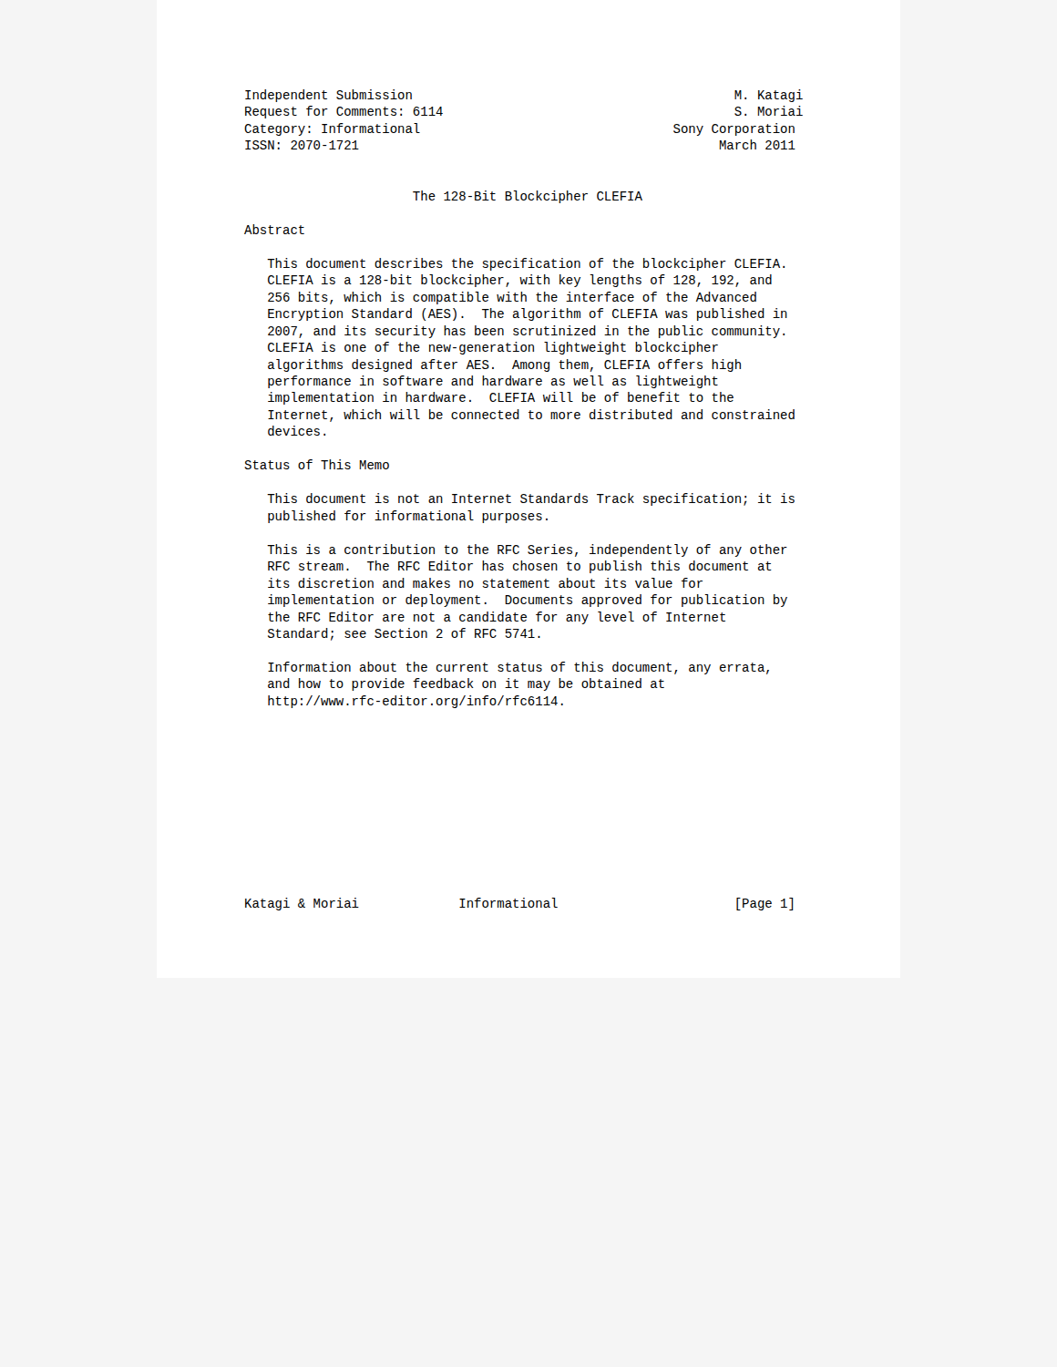Independent Submission                                          M. Katagi
Request for Comments: 6114                                      S. Moriai
Category: Informational                                 Sony Corporation
ISSN: 2070-1721                                               March 2011


                      The 128-Bit Blockcipher CLEFIA

Abstract

   This document describes the specification of the blockcipher CLEFIA.
   CLEFIA is a 128-bit blockcipher, with key lengths of 128, 192, and
   256 bits, which is compatible with the interface of the Advanced
   Encryption Standard (AES).  The algorithm of CLEFIA was published in
   2007, and its security has been scrutinized in the public community.
   CLEFIA is one of the new-generation lightweight blockcipher
   algorithms designed after AES.  Among them, CLEFIA offers high
   performance in software and hardware as well as lightweight
   implementation in hardware.  CLEFIA will be of benefit to the
   Internet, which will be connected to more distributed and constrained
   devices.

Status of This Memo

   This document is not an Internet Standards Track specification; it is
   published for informational purposes.

   This is a contribution to the RFC Series, independently of any other
   RFC stream.  The RFC Editor has chosen to publish this document at
   its discretion and makes no statement about its value for
   implementation or deployment.  Documents approved for publication by
   the RFC Editor are not a candidate for any level of Internet
   Standard; see Section 2 of RFC 5741.

   Information about the current status of this document, any errata,
   and how to provide feedback on it may be obtained at
   http://www.rfc-editor.org/info/rfc6114.











Katagi & Moriai             Informational                       [Page 1]